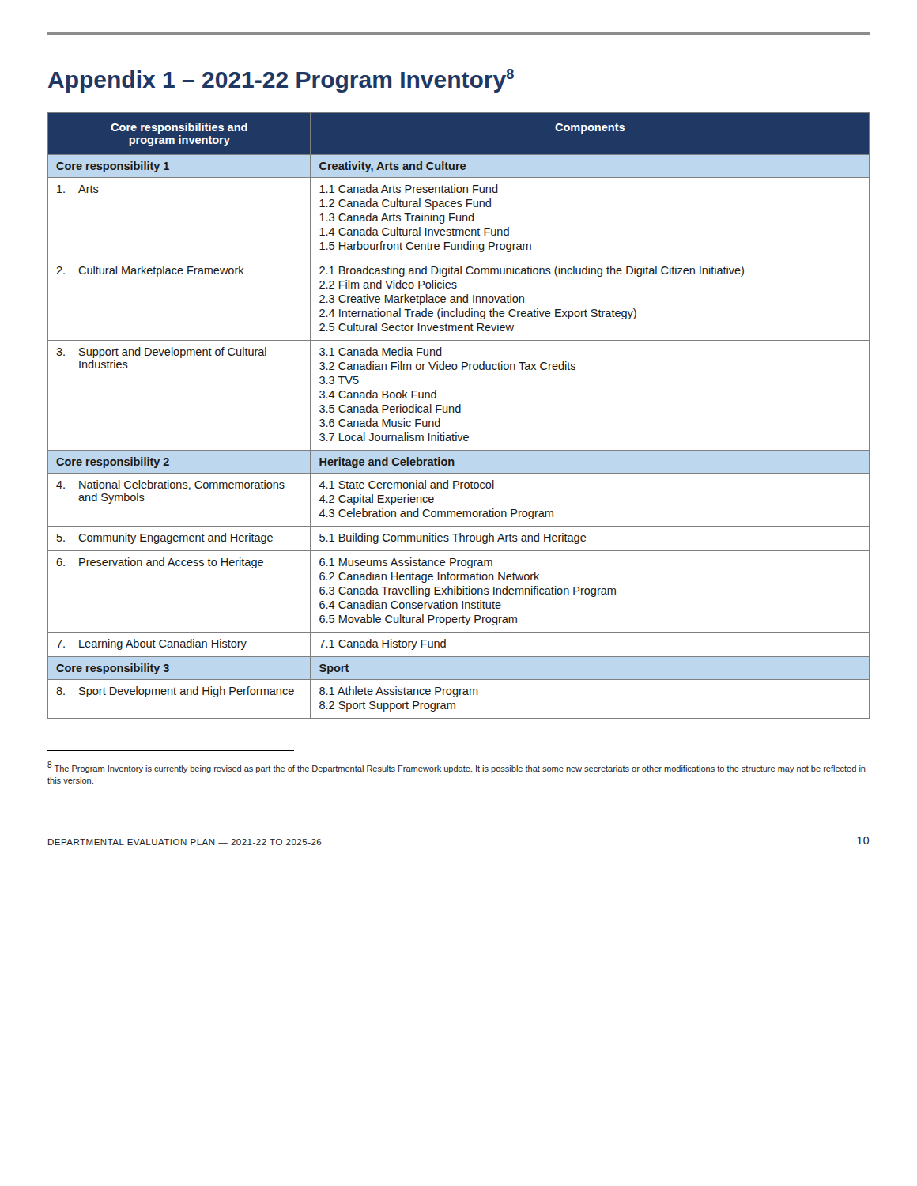Appendix 1 – 2021-22 Program Inventory8
| Core responsibilities and program inventory | Components |
| --- | --- |
| Core responsibility 1 | Creativity, Arts and Culture |
| 1. Arts | 1.1 Canada Arts Presentation Fund 1.2 Canada Cultural Spaces Fund 1.3 Canada Arts Training Fund 1.4 Canada Cultural Investment Fund 1.5 Harbourfront Centre Funding Program |
| 2. Cultural Marketplace Framework | 2.1 Broadcasting and Digital Communications (including the Digital Citizen Initiative) 2.2 Film and Video Policies 2.3 Creative Marketplace and Innovation 2.4 International Trade (including the Creative Export Strategy) 2.5 Cultural Sector Investment Review |
| 3. Support and Development of Cultural Industries | 3.1 Canada Media Fund 3.2 Canadian Film or Video Production Tax Credits 3.3 TV5 3.4 Canada Book Fund 3.5 Canada Periodical Fund 3.6 Canada Music Fund 3.7 Local Journalism Initiative |
| Core responsibility 2 | Heritage and Celebration |
| 4. National Celebrations, Commemorations and Symbols | 4.1 State Ceremonial and Protocol 4.2 Capital Experience 4.3 Celebration and Commemoration Program |
| 5. Community Engagement and Heritage | 5.1 Building Communities Through Arts and Heritage |
| 6. Preservation and Access to Heritage | 6.1 Museums Assistance Program 6.2 Canadian Heritage Information Network 6.3 Canada Travelling Exhibitions Indemnification Program 6.4 Canadian Conservation Institute 6.5 Movable Cultural Property Program |
| 7. Learning About Canadian History | 7.1 Canada History Fund |
| Core responsibility 3 | Sport |
| 8. Sport Development and High Performance | 8.1 Athlete Assistance Program 8.2 Sport Support Program |
8 The Program Inventory is currently being revised as part the of the Departmental Results Framework update. It is possible that some new secretariats or other modifications to the structure may not be reflected in this version.
DEPARTMENTAL EVALUATION PLAN — 2021-22 TO 2025-26 10